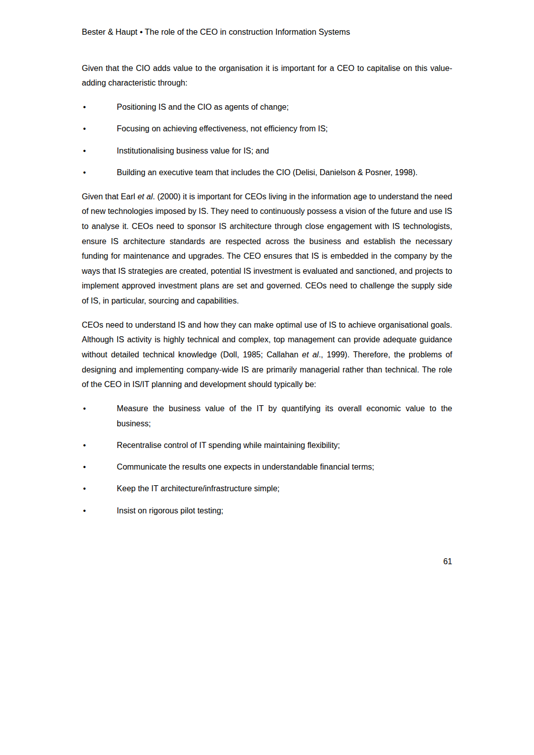Bester & Haupt • The role of the CEO in construction Information Systems
Given that the CIO adds value to the organisation it is important for a CEO to capitalise on this value-adding characteristic through:
Positioning IS and the CIO as agents of change;
Focusing on achieving effectiveness, not efficiency from IS;
Institutionalising business value for IS; and
Building an executive team that includes the CIO (Delisi, Danielson & Posner, 1998).
Given that Earl et al. (2000) it is important for CEOs living in the information age to understand the need of new technologies imposed by IS. They need to continuously possess a vision of the future and use IS to analyse it. CEOs need to sponsor IS architecture through close engagement with IS technologists, ensure IS architecture standards are respected across the business and establish the necessary funding for maintenance and upgrades. The CEO ensures that IS is embedded in the company by the ways that IS strategies are created, potential IS investment is evaluated and sanctioned, and projects to implement approved investment plans are set and governed. CEOs need to challenge the supply side of IS, in particular, sourcing and capabilities.
CEOs need to understand IS and how they can make optimal use of IS to achieve organisational goals. Although IS activity is highly technical and complex, top management can provide adequate guidance without detailed technical knowledge (Doll, 1985; Callahan et al., 1999). Therefore, the problems of designing and implementing company-wide IS are primarily managerial rather than technical. The role of the CEO in IS/IT planning and development should typically be:
Measure the business value of the IT by quantifying its overall economic value to the business;
Recentralise control of IT spending while maintaining flexibility;
Communicate the results one expects in understandable financial terms;
Keep the IT architecture/infrastructure simple;
Insist on rigorous pilot testing;
61